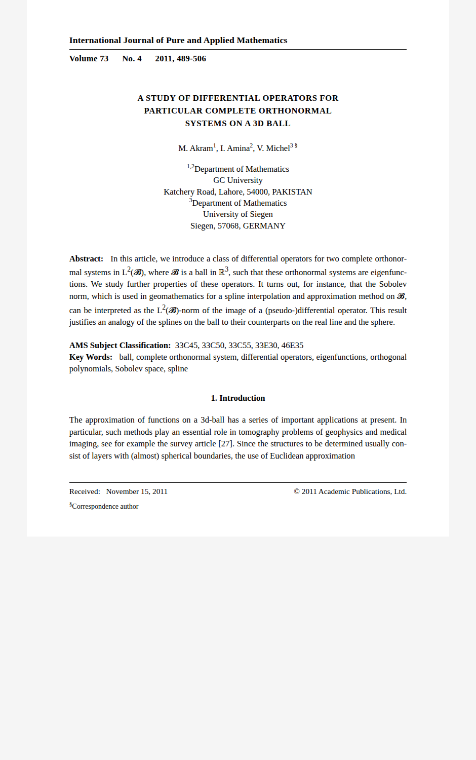International Journal of Pure and Applied Mathematics
Volume 73 No. 42011, 489-506
A Study of Differential Operators for
Particular Complete Orthonormal
Systems on a 3D Ball
M. Akram1, I. Amina2, V. Michel3 §
1,2Department of Mathematics
GC University
Katchery Road, Lahore, 54000, PAKISTAN
3Department of Mathematics
University of Siegen
Siegen, 57068, GERMANY
Abstract: In this article, we introduce a class of differential operators for two complete orthonormal systems in L2(𝓑), where 𝓑 is a ball in ℝ3, such that these orthonormal systems are eigenfunctions. We study further properties of these operators. It turns out, for instance, that the Sobolev norm, which is used in geomathematics for a spline interpolation and approximation method on 𝓑, can be interpreted as the L2(𝓑)-norm of the image of a (pseudo-)differential operator. This result justifies an analogy of the splines on the ball to their counterparts on the real line and the sphere.
AMS Subject Classification: 33C45, 33C50, 33C55, 33E30, 46E35
Key Words: ball, complete orthonormal system, differential operators, eigenfunctions, orthogonal polynomials, Sobolev space, spline
1. Introduction
The approximation of functions on a 3d-ball has a series of important applications at present. In particular, such methods play an essential role in tomography problems of geophysics and medical imaging, see for example the survey article [27]. Since the structures to be determined usually consist of layers with (almost) spherical boundaries, the use of Euclidean approximation
Received: November 15, 2011
© 2011 Academic Publications, Ltd.
§Correspondence author